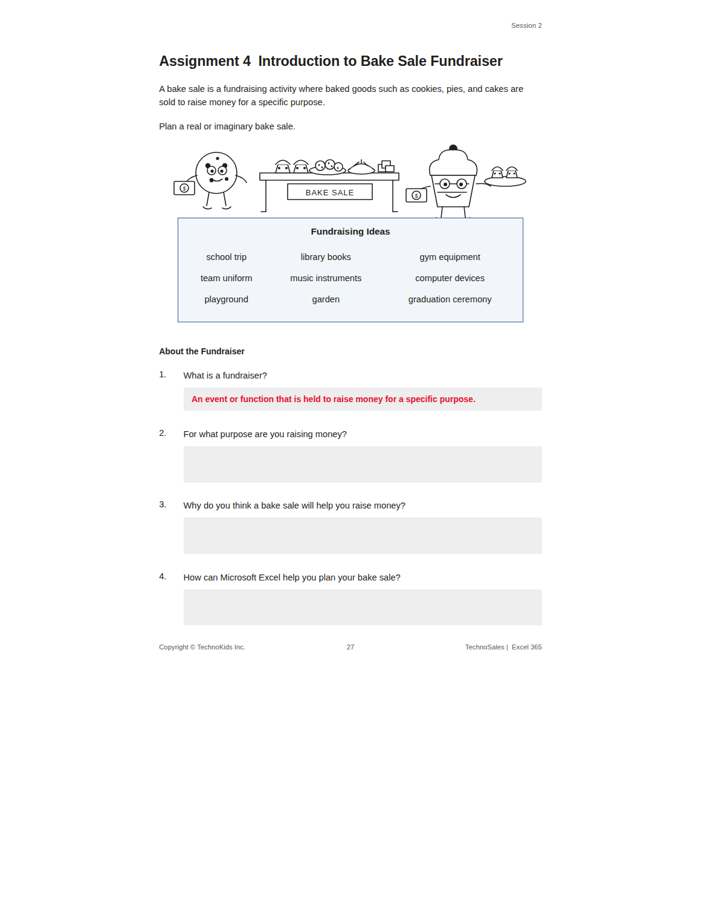Session 2
Assignment 4 Introduction to Bake Sale Fundraiser
A bake sale is a fundraising activity where baked goods such as cookies, pies, and cakes are sold to raise money for a specific purpose.
Plan a real or imaginary bake sale.
$ BAKE SALE $
Fundraising Ideas
| school trip | library books | gym equipment |
| team uniform | music instruments | computer devices |
| playground | garden | graduation ceremony |
About the Fundraiser
What is a fundraiser?
An event or function that is held to raise money for a specific purpose.
For what purpose are you raising money?
Why do you think a bake sale will help you raise money?
How can Microsoft Excel help you plan your bake sale?
Copyright © TechnoKids Inc. 27 TechnoSales | Excel 365